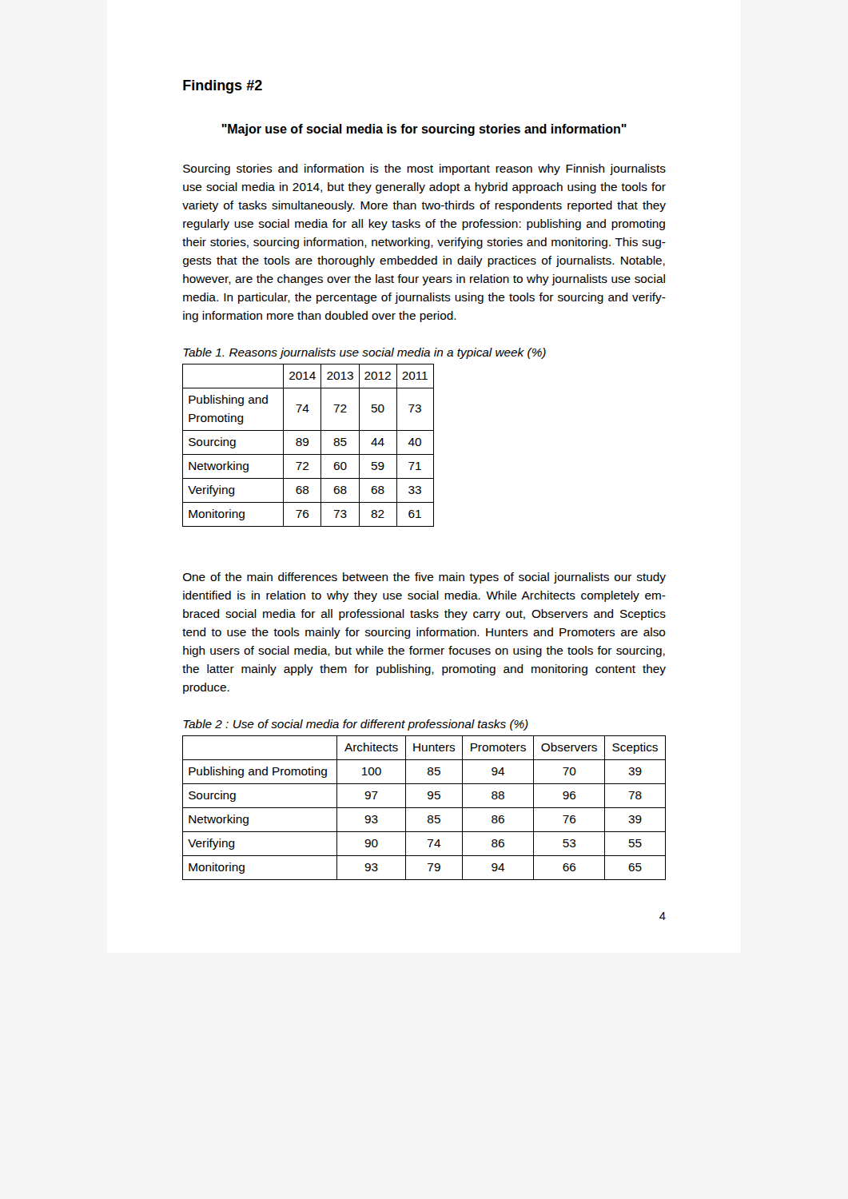Findings #2
"Major use of social media is for sourcing stories and information"
Sourcing stories and information is the most important reason why Finnish journalists use social media in 2014, but they generally adopt a hybrid approach using the tools for variety of tasks simultaneously. More than two-thirds of respondents reported that they regularly use social media for all key tasks of the profession: publishing and promoting their stories, sourcing information, networking, verifying stories and monitoring. This suggests that the tools are thoroughly embedded in daily practices of journalists. Notable, however, are the changes over the last four years in relation to why journalists use social media. In particular, the percentage of journalists using the tools for sourcing and verifying information more than doubled over the period.
Table 1. Reasons journalists use social media in a typical week (%)
| | 2014 | 2013 | 2012 | 2011 |
| --- | --- | --- | --- | --- |
| Publishing and Promoting | 74 | 72 | 50 | 73 |
| Sourcing | 89 | 85 | 44 | 40 |
| Networking | 72 | 60 | 59 | 71 |
| Verifying | 68 | 68 | 68 | 33 |
| Monitoring | 76 | 73 | 82 | 61 |
One of the main differences between the five main types of social journalists our study identified is in relation to why they use social media. While Architects completely embraced social media for all professional tasks they carry out, Observers and Sceptics tend to use the tools mainly for sourcing information. Hunters and Promoters are also high users of social media, but while the former focuses on using the tools for sourcing, the latter mainly apply them for publishing, promoting and monitoring content they produce.
Table 2 : Use of social media for different professional tasks (%)
| | Architects | Hunters | Promoters | Observers | Sceptics |
| --- | --- | --- | --- | --- | --- |
| Publishing and Promoting | 100 | 85 | 94 | 70 | 39 |
| Sourcing | 97 | 95 | 88 | 96 | 78 |
| Networking | 93 | 85 | 86 | 76 | 39 |
| Verifying | 90 | 74 | 86 | 53 | 55 |
| Monitoring | 93 | 79 | 94 | 66 | 65 |
4